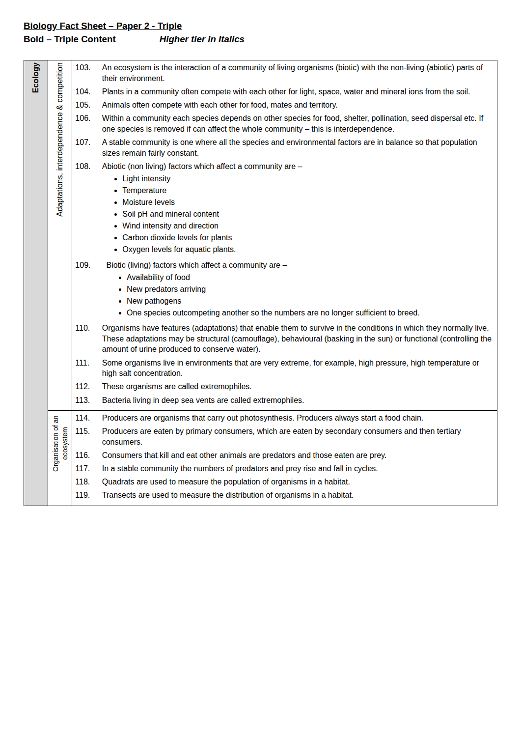Biology Fact Sheet – Paper 2 - Triple
Bold – Triple Content Higher tier in Italics
| Ecology | Adaptations, interdependence & competition | 103. An ecosystem is the interaction of a community of living organisms (biotic) with the non-living (abiotic) parts of their environment. 104. Plants in a community often compete with each other for light, space, water and mineral ions from the soil. 105. Animals often compete with each other for food, mates and territory. 106. Within a community each species depends on other species for food, shelter, pollination, seed dispersal etc. If one species is removed if can affect the whole community – this is interdependence. 107. A stable community is one where all the species and environmental factors are in balance so that population sizes remain fairly constant. 108. Abiotic (non living) factors which affect a community are – Light intensity Temperature Moisture levels Soil pH and mineral content Wind intensity and direction Carbon dioxide levels for plants Oxygen levels for aquatic plants. 109. Biotic (living) factors which affect a community are – Availability of food New predators arriving New pathogens One species outcompeting another so the numbers are no longer sufficient to breed. 110. Organisms have features (adaptations) that enable them to survive in the conditions in which they normally live. These adaptations may be structural (camouflage), behavioural (basking in the sun) or functional (controlling the amount of urine produced to conserve water). 111. Some organisms live in environments that are very extreme, for example, high pressure, high temperature or high salt concentration. 112. These organisms are called extremophiles. 113. Bacteria living in deep sea vents are called extremophiles. |
| Organisation of an ecosystem | 114. Producers are organisms that carry out photosynthesis. Producers always start a food chain. 115. Producers are eaten by primary consumers, which are eaten by secondary consumers and then tertiary consumers. 116. Consumers that kill and eat other animals are predators and those eaten are prey. 117. In a stable community the numbers of predators and prey rise and fall in cycles. 118. Quadrats are used to measure the population of organisms in a habitat. 119. Transects are used to measure the distribution of organisms in a habitat. |